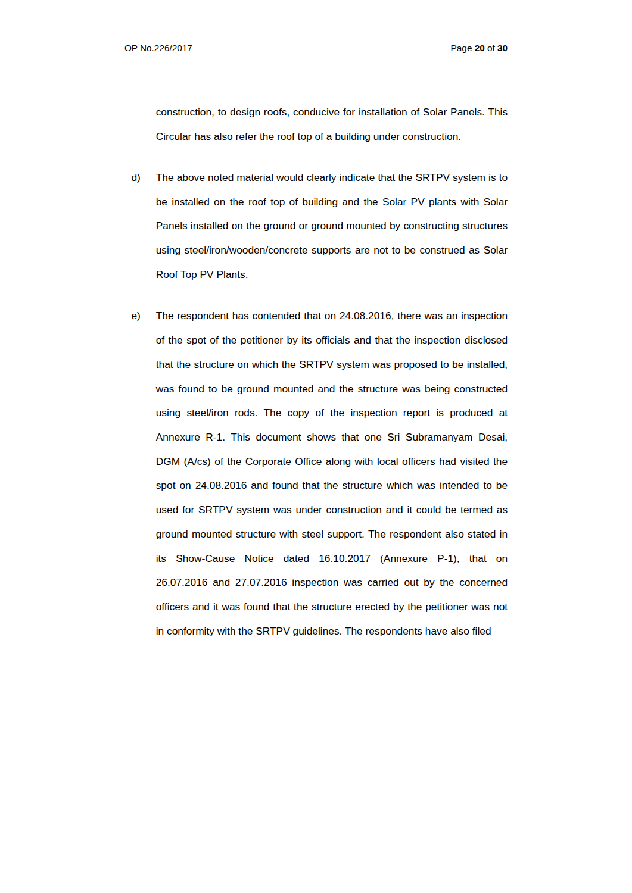OP No.226/2017
Page 20 of 30
construction, to design roofs, conducive for installation of Solar Panels. This Circular has also refer the roof top of a building under construction.
d) The above noted material would clearly indicate that the SRTPV system is to be installed on the roof top of building and the Solar PV plants with Solar Panels installed on the ground or ground mounted by constructing structures using steel/iron/wooden/concrete supports are not to be construed as Solar Roof Top PV Plants.
e) The respondent has contended that on 24.08.2016, there was an inspection of the spot of the petitioner by its officials and that the inspection disclosed that the structure on which the SRTPV system was proposed to be installed, was found to be ground mounted and the structure was being constructed using steel/iron rods. The copy of the inspection report is produced at Annexure R-1. This document shows that one Sri Subramanyam Desai, DGM (A/cs) of the Corporate Office along with local officers had visited the spot on 24.08.2016 and found that the structure which was intended to be used for SRTPV system was under construction and it could be termed as ground mounted structure with steel support. The respondent also stated in its Show-Cause Notice dated 16.10.2017 (Annexure P-1), that on 26.07.2016 and 27.07.2016 inspection was carried out by the concerned officers and it was found that the structure erected by the petitioner was not in conformity with the SRTPV guidelines. The respondents have also filed